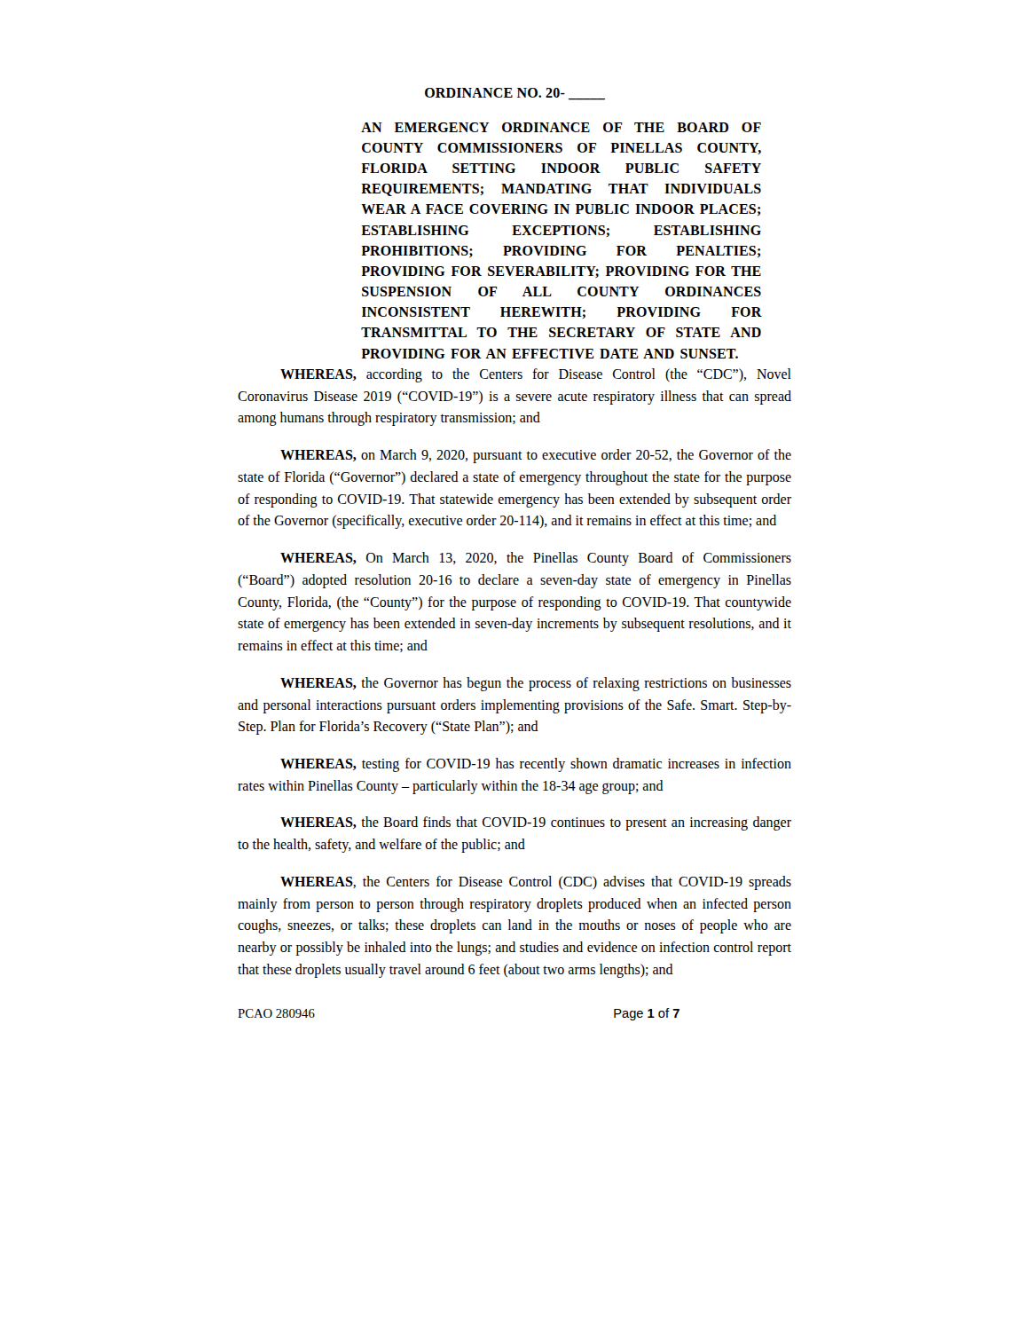ORDINANCE NO. 20- _____
AN EMERGENCY ORDINANCE OF THE BOARD OF COUNTY COMMISSIONERS OF PINELLAS COUNTY, FLORIDA SETTING INDOOR PUBLIC SAFETY REQUIREMENTS; MANDATING THAT INDIVIDUALS WEAR A FACE COVERING IN PUBLIC INDOOR PLACES; ESTABLISHING EXCEPTIONS; ESTABLISHING PROHIBITIONS; PROVIDING FOR PENALTIES; PROVIDING FOR SEVERABILITY; PROVIDING FOR THE SUSPENSION OF ALL COUNTY ORDINANCES INCONSISTENT HEREWITH; PROVIDING FOR TRANSMITTAL TO THE SECRETARY OF STATE AND PROVIDING FOR AN EFFECTIVE DATE AND SUNSET.
WHEREAS, according to the Centers for Disease Control (the “CDC”), Novel Coronavirus Disease 2019 (“COVID-19”) is a severe acute respiratory illness that can spread among humans through respiratory transmission; and
WHEREAS, on March 9, 2020, pursuant to executive order 20-52, the Governor of the state of Florida (“Governor”) declared a state of emergency throughout the state for the purpose of responding to COVID-19. That statewide emergency has been extended by subsequent order of the Governor (specifically, executive order 20-114), and it remains in effect at this time; and
WHEREAS, On March 13, 2020, the Pinellas County Board of Commissioners (“Board”) adopted resolution 20-16 to declare a seven-day state of emergency in Pinellas County, Florida, (the “County”) for the purpose of responding to COVID-19. That countywide state of emergency has been extended in seven-day increments by subsequent resolutions, and it remains in effect at this time; and
WHEREAS, the Governor has begun the process of relaxing restrictions on businesses and personal interactions pursuant orders implementing provisions of the Safe. Smart. Step-by-Step. Plan for Florida’s Recovery (“State Plan”); and
WHEREAS, testing for COVID-19 has recently shown dramatic increases in infection rates within Pinellas County – particularly within the 18-34 age group; and
WHEREAS, the Board finds that COVID-19 continues to present an increasing danger to the health, safety, and welfare of the public; and
WHEREAS, the Centers for Disease Control (CDC) advises that COVID-19 spreads mainly from person to person through respiratory droplets produced when an infected person coughs, sneezes, or talks; these droplets can land in the mouths or noses of people who are nearby or possibly be inhaled into the lungs; and studies and evidence on infection control report that these droplets usually travel around 6 feet (about two arms lengths); and
PCAO 280946 Page 1 of 7